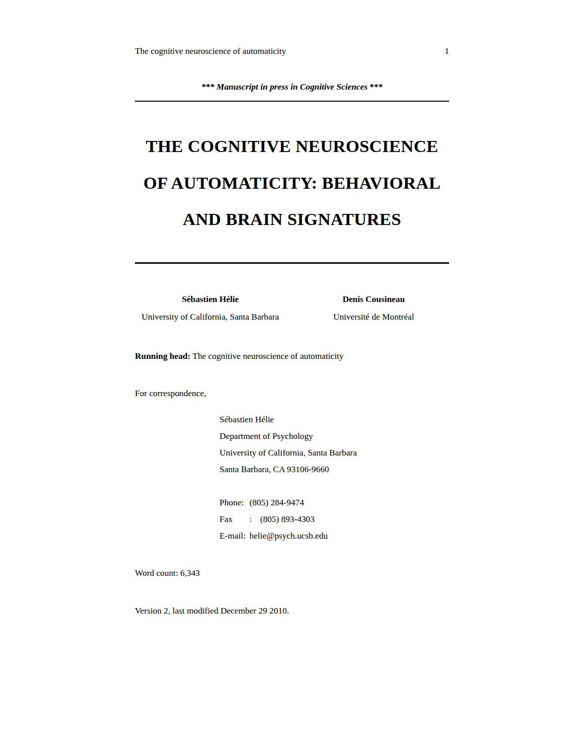The cognitive neuroscience of automaticity 1
*** Manuscript in press in Cognitive Sciences ***
THE COGNITIVE NEUROSCIENCE OF AUTOMATICITY: BEHAVIORAL
AND BRAIN SIGNATURES
Sébastien Hélie
Denis Cousineau
University of California, Santa Barbara
Université de Montréal
Running head: The cognitive neuroscience of automaticity
For correspondence,
Sébastien Hélie
Department of Psychology
University of California, Santa Barbara
Santa Barbara, CA 93106-9660
Phone:(805) 284-9474
Fax:(805) 893-4303
E-mail: helie@psych.ucsb.edu
Word count: 6,343
Version 2, last modified December 29 2010.